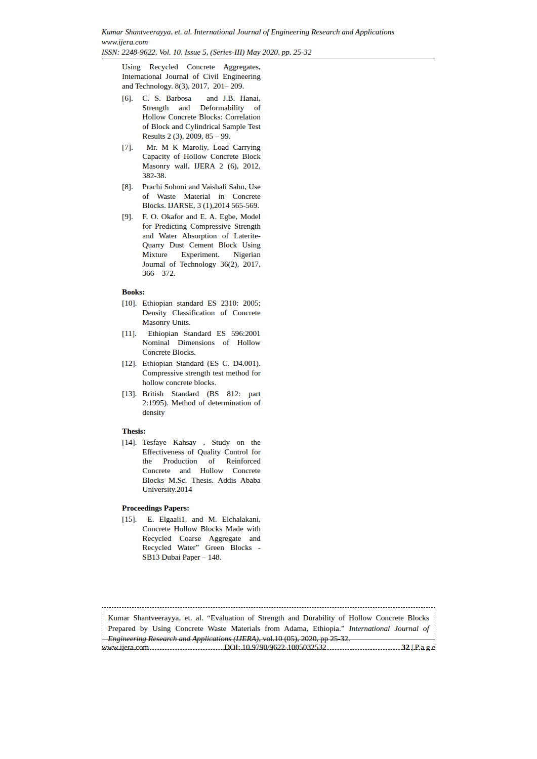Kumar Shantveerayya, et. al. International Journal of Engineering Research and Applications
www.ijera.com
ISSN: 2248-9622, Vol. 10, Issue 5, (Series-III) May 2020, pp. 25-32
Using Recycled Concrete Aggregates, International Journal of Civil Engineering and Technology. 8(3), 2017, 201– 209.
[6]. C. S. Barbosa and J.B. Hanai, Strength and Deformability of Hollow Concrete Blocks: Correlation of Block and Cylindrical Sample Test Results 2 (3), 2009, 85 – 99.
[7]. Mr. M K Maroliy, Load Carrying Capacity of Hollow Concrete Block Masonry wall, IJERA 2 (6), 2012, 382-38.
[8]. Prachi Sohoni and Vaishali Sahu, Use of Waste Material in Concrete Blocks. IJARSE, 3 (1),2014 565-569.
[9]. F. O. Okafor and E. A. Egbe, Model for Predicting Compressive Strength and Water Absorption of Laterite- Quarry Dust Cement Block Using Mixture Experiment. Nigerian Journal of Technology 36(2), 2017, 366 – 372.
Books:
[10]. Ethiopian standard ES 2310: 2005; Density Classification of Concrete Masonry Units.
[11]. Ethiopian Standard ES 596:2001 Nominal Dimensions of Hollow Concrete Blocks.
[12]. Ethiopian Standard (ES C. D4.001). Compressive strength test method for hollow concrete blocks.
[13]. British Standard (BS 812: part 2:1995). Method of determination of density
Thesis:
[14]. Tesfaye Kahsay , Study on the Effectiveness of Quality Control for the Production of Reinforced Concrete and Hollow Concrete Blocks M.Sc. Thesis. Addis Ababa University.2014
Proceedings Papers:
[15]. E. Elgaali1, and M. Elchalakani, Concrete Hollow Blocks Made with Recycled Coarse Aggregate and Recycled Water” Green Blocks - SB13 Dubai Paper – 148.
Kumar Shantveerayya, et. al. “Evaluation of Strength and Durability of Hollow Concrete Blocks Prepared by Using Concrete Waste Materials from Adama, Ethiopia.” International Journal of Engineering Research and Applications (IJERA), vol.10 (05), 2020, pp 25-32.
www.ijera.com
DOI: 10.9790/9622-1005032532
32 | P a g e